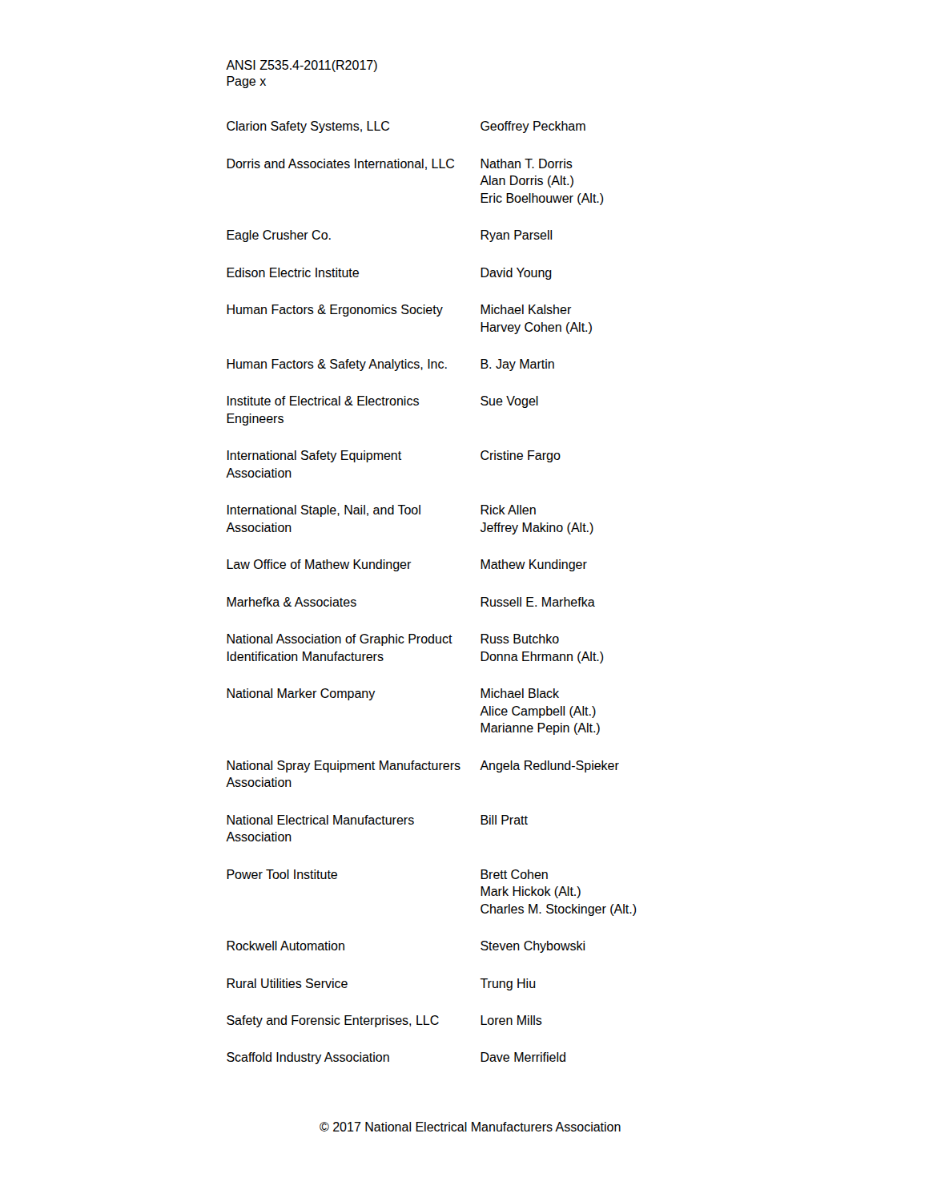ANSI Z535.4-2011(R2017)
Page x
| Clarion Safety Systems, LLC | Geoffrey Peckham |
| Dorris and Associates International, LLC | Nathan T. Dorris Alan Dorris (Alt.) Eric Boelhouwer (Alt.) |
| Eagle Crusher Co. | Ryan Parsell |
| Edison Electric Institute | David Young |
| Human Factors & Ergonomics Society | Michael Kalsher Harvey Cohen (Alt.) |
| Human Factors & Safety Analytics, Inc. | B. Jay Martin |
| Institute of Electrical & Electronics Engineers | Sue Vogel |
| International Safety Equipment Association | Cristine Fargo |
| International Staple, Nail, and Tool Association | Rick Allen Jeffrey Makino (Alt.) |
| Law Office of Mathew Kundinger | Mathew Kundinger |
| Marhefka & Associates | Russell E. Marhefka |
| National Association of Graphic Product Identification Manufacturers | Russ Butchko Donna Ehrmann (Alt.) |
| National Marker Company | Michael Black Alice Campbell (Alt.) Marianne Pepin (Alt.) |
| National Spray Equipment Manufacturers Association | Angela Redlund-Spieker |
| National Electrical Manufacturers Association | Bill Pratt |
| Power Tool Institute | Brett Cohen Mark Hickok (Alt.) Charles M. Stockinger (Alt.) |
| Rockwell Automation | Steven Chybowski |
| Rural Utilities Service | Trung Hiu |
| Safety and Forensic Enterprises, LLC | Loren Mills |
| Scaffold Industry Association | Dave Merrifield |
© 2017 National Electrical Manufacturers Association